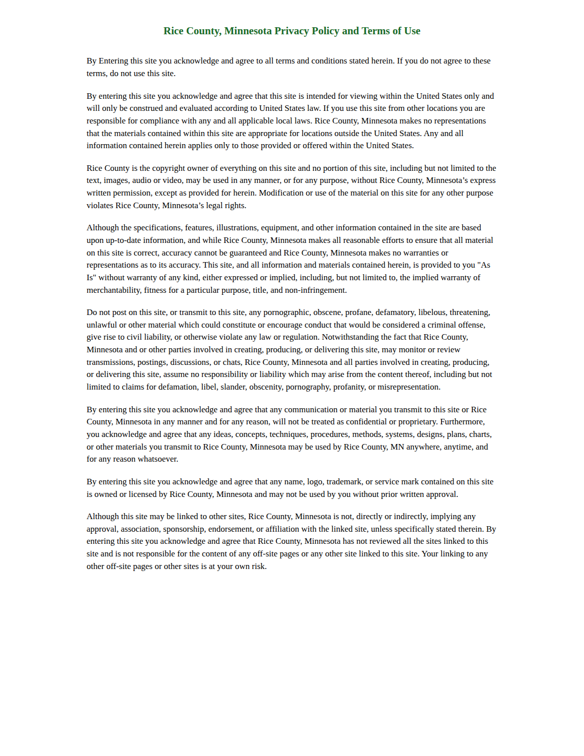Rice County, Minnesota Privacy Policy and Terms of Use
By Entering this site you acknowledge and agree to all terms and conditions stated herein. If you do not agree to these terms, do not use this site.
By entering this site you acknowledge and agree that this site is intended for viewing within the United States only and will only be construed and evaluated according to United States law. If you use this site from other locations you are responsible for compliance with any and all applicable local laws. Rice County, Minnesota makes no representations that the materials contained within this site are appropriate for locations outside the United States. Any and all information contained herein applies only to those provided or offered within the United States.
Rice County is the copyright owner of everything on this site and no portion of this site, including but not limited to the text, images, audio or video, may be used in any manner, or for any purpose, without Rice County, Minnesota’s express written permission, except as provided for herein. Modification or use of the material on this site for any other purpose violates Rice County, Minnesota’s legal rights.
Although the specifications, features, illustrations, equipment, and other information contained in the site are based upon up-to-date information, and while Rice County, Minnesota makes all reasonable efforts to ensure that all material on this site is correct, accuracy cannot be guaranteed and Rice County, Minnesota makes no warranties or representations as to its accuracy. This site, and all information and materials contained herein, is provided to you "As Is" without warranty of any kind, either expressed or implied, including, but not limited to, the implied warranty of merchantability, fitness for a particular purpose, title, and non-infringement.
Do not post on this site, or transmit to this site, any pornographic, obscene, profane, defamatory, libelous, threatening, unlawful or other material which could constitute or encourage conduct that would be considered a criminal offense, give rise to civil liability, or otherwise violate any law or regulation. Notwithstanding the fact that Rice County, Minnesota and or other parties involved in creating, producing, or delivering this site, may monitor or review transmissions, postings, discussions, or chats, Rice County, Minnesota and all parties involved in creating, producing, or delivering this site, assume no responsibility or liability which may arise from the content thereof, including but not limited to claims for defamation, libel, slander, obscenity, pornography, profanity, or misrepresentation.
By entering this site you acknowledge and agree that any communication or material you transmit to this site or Rice County, Minnesota in any manner and for any reason, will not be treated as confidential or proprietary. Furthermore, you acknowledge and agree that any ideas, concepts, techniques, procedures, methods, systems, designs, plans, charts, or other materials you transmit to Rice County, Minnesota may be used by Rice County, MN anywhere, anytime, and for any reason whatsoever.
By entering this site you acknowledge and agree that any name, logo, trademark, or service mark contained on this site is owned or licensed by Rice County, Minnesota and may not be used by you without prior written approval.
Although this site may be linked to other sites, Rice County, Minnesota is not, directly or indirectly, implying any approval, association, sponsorship, endorsement, or affiliation with the linked site, unless specifically stated therein. By entering this site you acknowledge and agree that Rice County, Minnesota has not reviewed all the sites linked to this site and is not responsible for the content of any off-site pages or any other site linked to this site. Your linking to any other off-site pages or other sites is at your own risk.